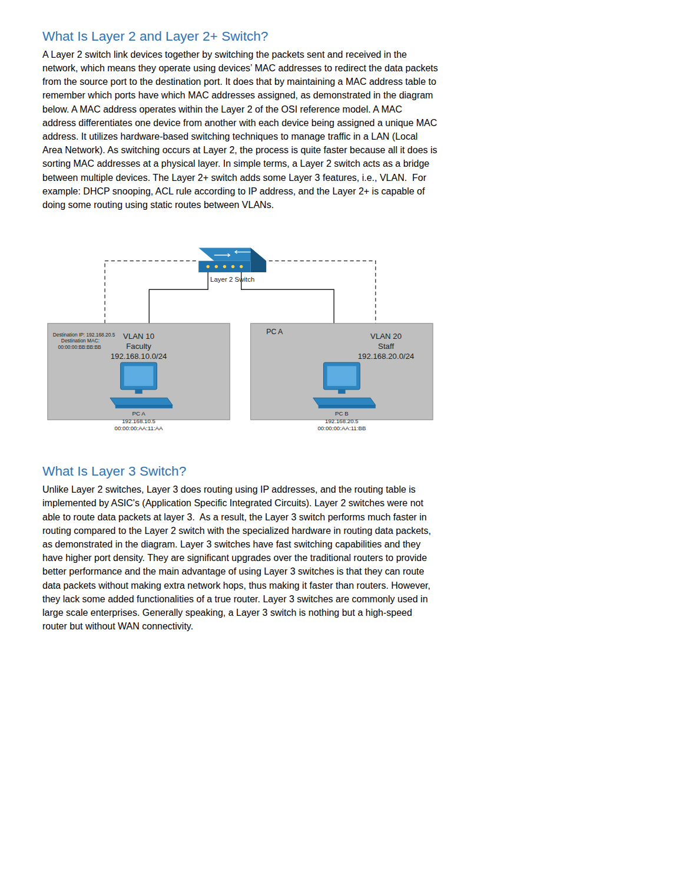What Is Layer 2 and Layer 2+ Switch?
A Layer 2 switch link devices together by switching the packets sent and received in the network, which means they operate using devices’ MAC addresses to redirect the data packets from the source port to the destination port. It does that by maintaining a MAC address table to remember which ports have which MAC addresses assigned, as demonstrated in the diagram below. A MAC address operates within the Layer 2 of the OSI reference model. A MAC address differentiates one device from another with each device being assigned a unique MAC address. It utilizes hardware-based switching techniques to manage traffic in a LAN (Local Area Network). As switching occurs at Layer 2, the process is quite faster because all it does is sorting MAC addresses at a physical layer. In simple terms, a Layer 2 switch acts as a bridge between multiple devices. The Layer 2+ switch adds some Layer 3 features, i.e., VLAN. For example: DHCP snooping, ACL rule according to IP address, and the Layer 2+ is capable of doing some routing using static routes between VLANs.
Layer 2 switch connecting VLAN 10 Faculty and VLAN 20 Staff A Layer 2 switch at the top connects two VLAN boxes. The left box is VLAN 10 Faculty, 192.168.10.0/24, containing PC A with IP 192.168.10.5 and MAC 00:00:00:AA:11:AA, and a label showing Destination IP 192.168.20.5 and Destination MAC 00:00:00:BB:BB:BB. The right box is VLAN 20 Staff, 192.168.20.0/24, containing PC B with IP 192.168.20.5 and MAC 00:00:00:AA:11:BB. Layer 2 Switch VLAN 10 Faculty 192.168.10.0/24 Destination IP: 192.168.20.5 Destination MAC: 00:00:00:BB:BB:BB PC A VLAN 20 Staff 192.168.20.0/24 PC A 192.168.10.5 00:00:00:AA:11:AA PC B 192.168.20.5 00:00:00:AA:11:BB
What Is Layer 3 Switch?
Unlike Layer 2 switches, Layer 3 does routing using IP addresses, and the routing table is implemented by ASIC's (Application Specific Integrated Circuits). Layer 2 switches were not able to route data packets at layer 3. As a result, the Layer 3 switch performs much faster in routing compared to the Layer 2 switch with the specialized hardware in routing data packets, as demonstrated in the diagram. Layer 3 switches have fast switching capabilities and they have higher port density. They are significant upgrades over the traditional routers to provide better performance and the main advantage of using Layer 3 switches is that they can route data packets without making extra network hops, thus making it faster than routers. However, they lack some added functionalities of a true router. Layer 3 switches are commonly used in large scale enterprises. Generally speaking, a Layer 3 switch is nothing but a high-speed router but without WAN connectivity.